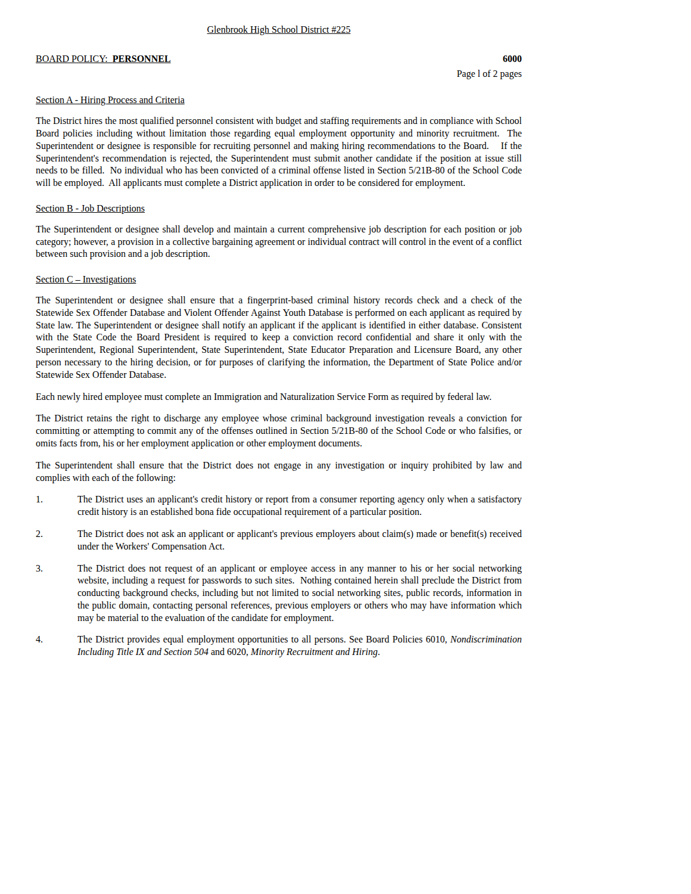Glenbrook High School District #225
BOARD POLICY: PERSONNEL
6000
Page l of 2 pages
Section A - Hiring Process and Criteria
The District hires the most qualified personnel consistent with budget and staffing requirements and in compliance with School Board policies including without limitation those regarding equal employment opportunity and minority recruitment. The Superintendent or designee is responsible for recruiting personnel and making hiring recommendations to the Board. If the Superintendent's recommendation is rejected, the Superintendent must submit another candidate if the position at issue still needs to be filled. No individual who has been convicted of a criminal offense listed in Section 5/21B-80 of the School Code will be employed. All applicants must complete a District application in order to be considered for employment.
Section B - Job Descriptions
The Superintendent or designee shall develop and maintain a current comprehensive job description for each position or job category; however, a provision in a collective bargaining agreement or individual contract will control in the event of a conflict between such provision and a job description.
Section C – Investigations
The Superintendent or designee shall ensure that a fingerprint-based criminal history records check and a check of the Statewide Sex Offender Database and Violent Offender Against Youth Database is performed on each applicant as required by State law. The Superintendent or designee shall notify an applicant if the applicant is identified in either database. Consistent with the State Code the Board President is required to keep a conviction record confidential and share it only with the Superintendent, Regional Superintendent, State Superintendent, State Educator Preparation and Licensure Board, any other person necessary to the hiring decision, or for purposes of clarifying the information, the Department of State Police and/or Statewide Sex Offender Database.
Each newly hired employee must complete an Immigration and Naturalization Service Form as required by federal law.
The District retains the right to discharge any employee whose criminal background investigation reveals a conviction for committing or attempting to commit any of the offenses outlined in Section 5/21B-80 of the School Code or who falsifies, or omits facts from, his or her employment application or other employment documents.
The Superintendent shall ensure that the District does not engage in any investigation or inquiry prohibited by law and complies with each of the following:
The District uses an applicant's credit history or report from a consumer reporting agency only when a satisfactory credit history is an established bona fide occupational requirement of a particular position.
The District does not ask an applicant or applicant's previous employers about claim(s) made or benefit(s) received under the Workers' Compensation Act.
The District does not request of an applicant or employee access in any manner to his or her social networking website, including a request for passwords to such sites. Nothing contained herein shall preclude the District from conducting background checks, including but not limited to social networking sites, public records, information in the public domain, contacting personal references, previous employers or others who may have information which may be material to the evaluation of the candidate for employment.
The District provides equal employment opportunities to all persons. See Board Policies 6010, Nondiscrimination Including Title IX and Section 504 and 6020, Minority Recruitment and Hiring.